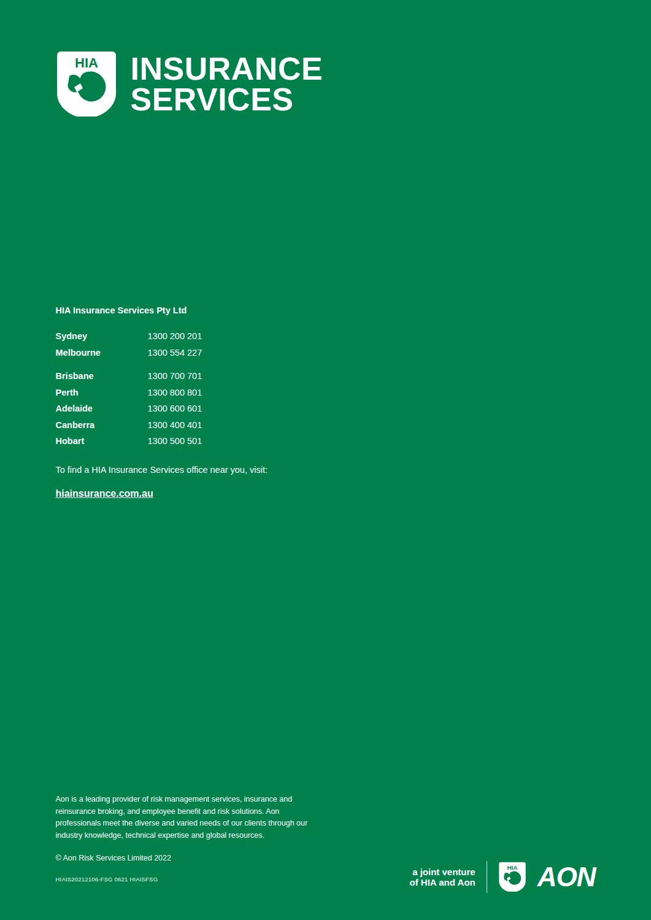HIA
Insurance Services
HIA Insurance Services Pty Ltd
| Sydney | 1300 200 201 |
| Melbourne | 1300 554 227 |
| Brisbane | 1300 700 701 |
| Perth | 1300 800 801 |
| Adelaide | 1300 600 601 |
| Canberra | 1300 400 401 |
| Hobart | 1300 500 501 |
To find a HIA Insurance Services office near you, visit:
hiainsurance.com.au
Aon is a leading provider of risk management services, insurance and reinsurance broking, and employee benefit and risk solutions. Aon professionals meet the diverse and varied needs of our clients through our industry knowledge, technical expertise and global resources.
© Aon Risk Services Limited 2022
HIAIS20212106-FSG 0621 HIAISFSG
a joint venture
of HIA and Aon
HIA
Aon